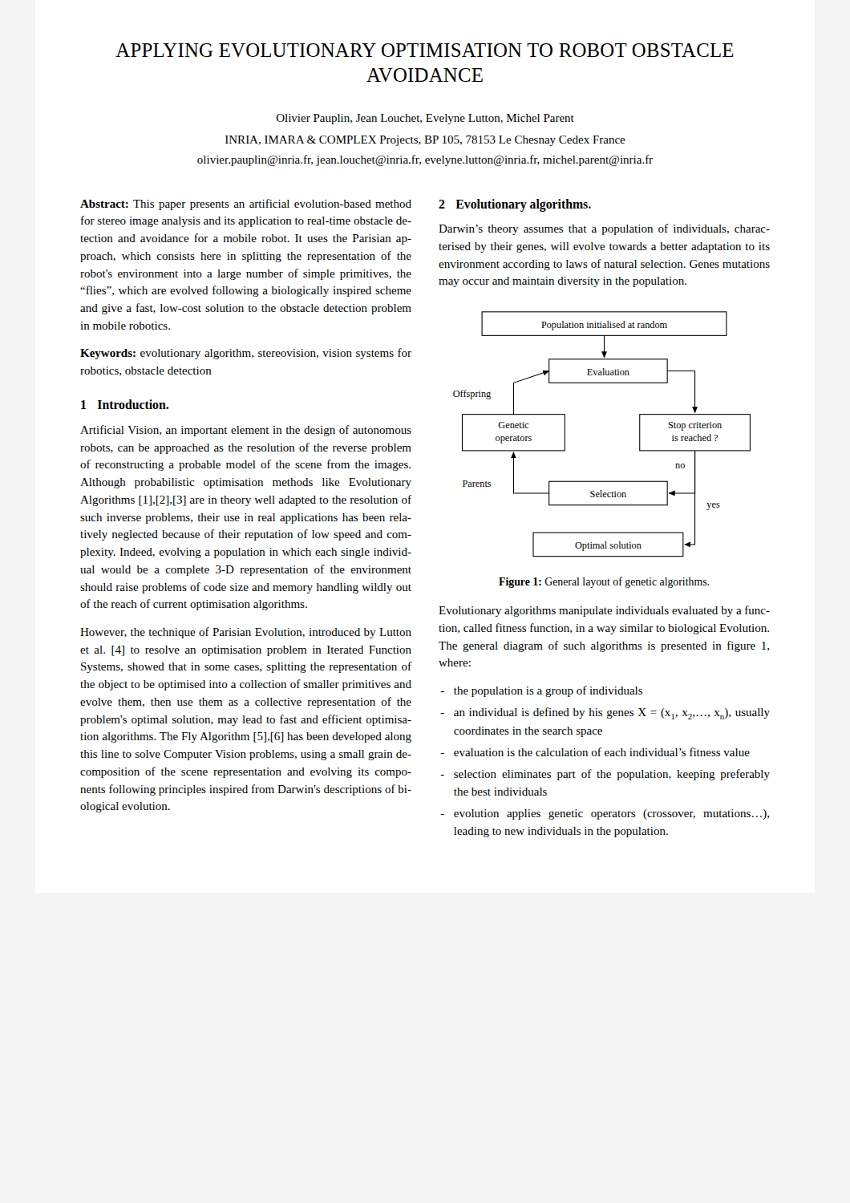APPLYING EVOLUTIONARY OPTIMISATION TO ROBOT OBSTACLE AVOIDANCE
Olivier Pauplin, Jean Louchet, Evelyne Lutton, Michel Parent
INRIA, IMARA & COMPLEX Projects, BP 105, 78153 Le Chesnay Cedex France
olivier.pauplin@inria.fr, jean.louchet@inria.fr, evelyne.lutton@inria.fr, michel.parent@inria.fr
Abstract: This paper presents an artificial evolution-based method for stereo image analysis and its application to real-time obstacle detection and avoidance for a mobile robot. It uses the Parisian approach, which consists here in splitting the representation of the robot's environment into a large number of simple primitives, the “flies”, which are evolved following a biologically inspired scheme and give a fast, low-cost solution to the obstacle detection problem in mobile robotics.
Keywords: evolutionary algorithm, stereovision, vision systems for robotics, obstacle detection
1 Introduction.
Artificial Vision, an important element in the design of autonomous robots, can be approached as the resolution of the reverse problem of reconstructing a probable model of the scene from the images. Although probabilistic optimisation methods like Evolutionary Algorithms [1],[2],[3] are in theory well adapted to the resolution of such inverse problems, their use in real applications has been relatively neglected because of their reputation of low speed and complexity. Indeed, evolving a population in which each single individual would be a complete 3-D representation of the environment should raise problems of code size and memory handling wildly out of the reach of current optimisation algorithms.
However, the technique of Parisian Evolution, introduced by Lutton et al. [4] to resolve an optimisation problem in Iterated Function Systems, showed that in some cases, splitting the representation of the object to be optimised into a collection of smaller primitives and evolve them, then use them as a collective representation of the problem's optimal solution, may lead to fast and efficient optimisation algorithms. The Fly Algorithm [5],[6] has been developed along this line to solve Computer Vision problems, using a small grain decomposition of the scene representation and evolving its components following principles inspired from Darwin's descriptions of biological evolution.
2 Evolutionary algorithms.
Darwin’s theory assumes that a population of individuals, characterised by their genes, will evolve towards a better adaptation to its environment according to laws of natural selection. Genes mutations may occur and maintain diversity in the population.
Population initialised at random Evaluation Genetic operators Stop criterion is reached ? Selection Optimal solution Offspring Parents no yes
Figure 1: General layout of genetic algorithms.
Evolutionary algorithms manipulate individuals evaluated by a function, called fitness function, in a way similar to biological Evolution. The general diagram of such algorithms is presented in figure 1, where:
the population is a group of individuals
an individual is defined by his genes X = (x1, x2,…, xn), usually coordinates in the search space
evaluation is the calculation of each individual’s fitness value
selection eliminates part of the population, keeping preferably the best individuals
evolution applies genetic operators (crossover, mutations…), leading to new individuals in the population.